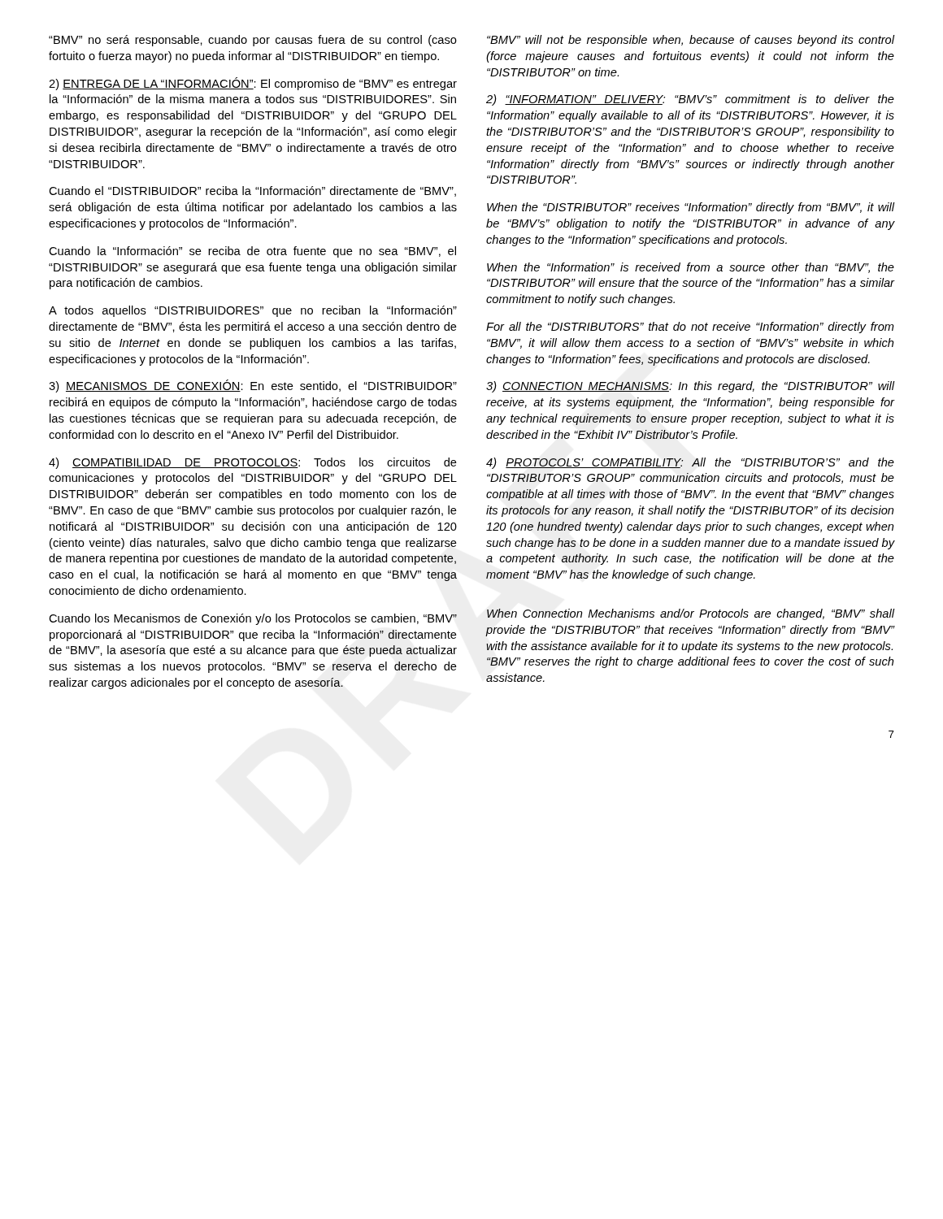DRAFT
| “BMV” no será responsable, cuando por causas fuera de su control (caso fortuito o fuerza mayor) no pueda informar al “DISTRIBUIDOR” en tiempo. 2) ENTREGA DE LA “INFORMACIÓN” : El compromiso de “BMV” es entregar la “Información” de la misma manera a todos sus “DISTRIBUIDORES”. Sin embargo, es responsabilidad del “DISTRIBUIDOR” y del “GRUPO DEL DISTRIBUIDOR”, asegurar la recepción de la “Información”, así como elegir si desea recibirla directamente de “BMV” o indirectamente a través de otro “DISTRIBUIDOR”. Cuando el “DISTRIBUIDOR” reciba la “Información” directamente de “BMV”, será obligación de esta última notificar por adelantado los cambios a las especificaciones y protocolos de “Información”. Cuando la “Información” se reciba de otra fuente que no sea “BMV”, el “DISTRIBUIDOR” se asegurará que esa fuente tenga una obligación similar para notificación de cambios. A todos aquellos “DISTRIBUIDORES” que no reciban la “Información” directamente de “BMV”, ésta les permitirá el acceso a una sección dentro de su sitio de Internet en donde se publiquen los cambios a las tarifas, especificaciones y protocolos de la “Información”. 3) MECANISMOS DE CONEXIÓN : En este sentido, el “DISTRIBUIDOR” recibirá en equipos de cómputo la “Información”, haciéndose cargo de todas las cuestiones técnicas que se requieran para su adecuada recepción, de conformidad con lo descrito en el “Anexo IV” Perfil del Distribuidor. 4) COMPATIBILIDAD DE PROTOCOLOS : Todos los circuitos de comunicaciones y protocolos del “DISTRIBUIDOR” y del “GRUPO DEL DISTRIBUIDOR” deberán ser compatibles en todo momento con los de “BMV”. En caso de que “BMV” cambie sus protocolos por cualquier razón, le notificará al “DISTRIBUIDOR” su decisión con una anticipación de 120 (ciento veinte) días naturales, salvo que dicho cambio tenga que realizarse de manera repentina por cuestiones de mandato de la autoridad competente, caso en el cual, la notificación se hará al momento en que “BMV” tenga conocimiento de dicho ordenamiento. Cuando los Mecanismos de Conexión y/o los Protocolos se cambien, “BMV” proporcionará al “DISTRIBUIDOR” que reciba la “Información” directamente de “BMV”, la asesoría que esté a su alcance para que éste pueda actualizar sus sistemas a los nuevos protocolos. “BMV” se reserva el derecho de realizar cargos adicionales por el concepto de asesoría. | “BMV” will not be responsible when, because of causes beyond its control (force majeure causes and fortuitous events) it could not inform the “DISTRIBUTOR” on time. 2) “INFORMATION” DELIVERY : “BMV’s” commitment is to deliver the “Information” equally available to all of its “DISTRIBUTORS”. However, it is the “DISTRIBUTOR’S” and the “DISTRIBUTOR’S GROUP”, responsibility to ensure receipt of the “Information” and to choose whether to receive “Information” directly from “BMV’s” sources or indirectly through another “DISTRIBUTOR”. When the “DISTRIBUTOR” receives “Information” directly from “BMV”, it will be “BMV’s” obligation to notify the “DISTRIBUTOR” in advance of any changes to the “Information” specifications and protocols. When the “Information” is received from a source other than “BMV”, the “DISTRIBUTOR” will ensure that the source of the “Information” has a similar commitment to notify such changes. For all the “DISTRIBUTORS” that do not receive “Information” directly from “BMV”, it will allow them access to a section of “BMV’s” website in which changes to “Information” fees, specifications and protocols are disclosed. 3) CONNECTION MECHANISMS : In this regard, the “DISTRIBUTOR” will receive, at its systems equipment, the “Information”, being responsible for any technical requirements to ensure proper reception, subject to what it is described in the “Exhibit IV” Distributor’s Profile. 4) PROTOCOLS’ COMPATIBILITY : All the “DISTRIBUTOR’S” and the “DISTRIBUTOR’S GROUP” communication circuits and protocols, must be compatible at all times with those of “BMV”. In the event that “BMV” changes its protocols for any reason, it shall notify the “DISTRIBUTOR” of its decision 120 (one hundred twenty) calendar days prior to such changes, except when such change has to be done in a sudden manner due to a mandate issued by a competent authority. In such case, the notification will be done at the moment “BMV” has the knowledge of such change. When Connection Mechanisms and/or Protocols are changed, “BMV” shall provide the “DISTRIBUTOR” that receives “Information” directly from “BMV” with the assistance available for it to update its systems to the new protocols. “BMV” reserves the right to charge additional fees to cover the cost of such assistance. |
7